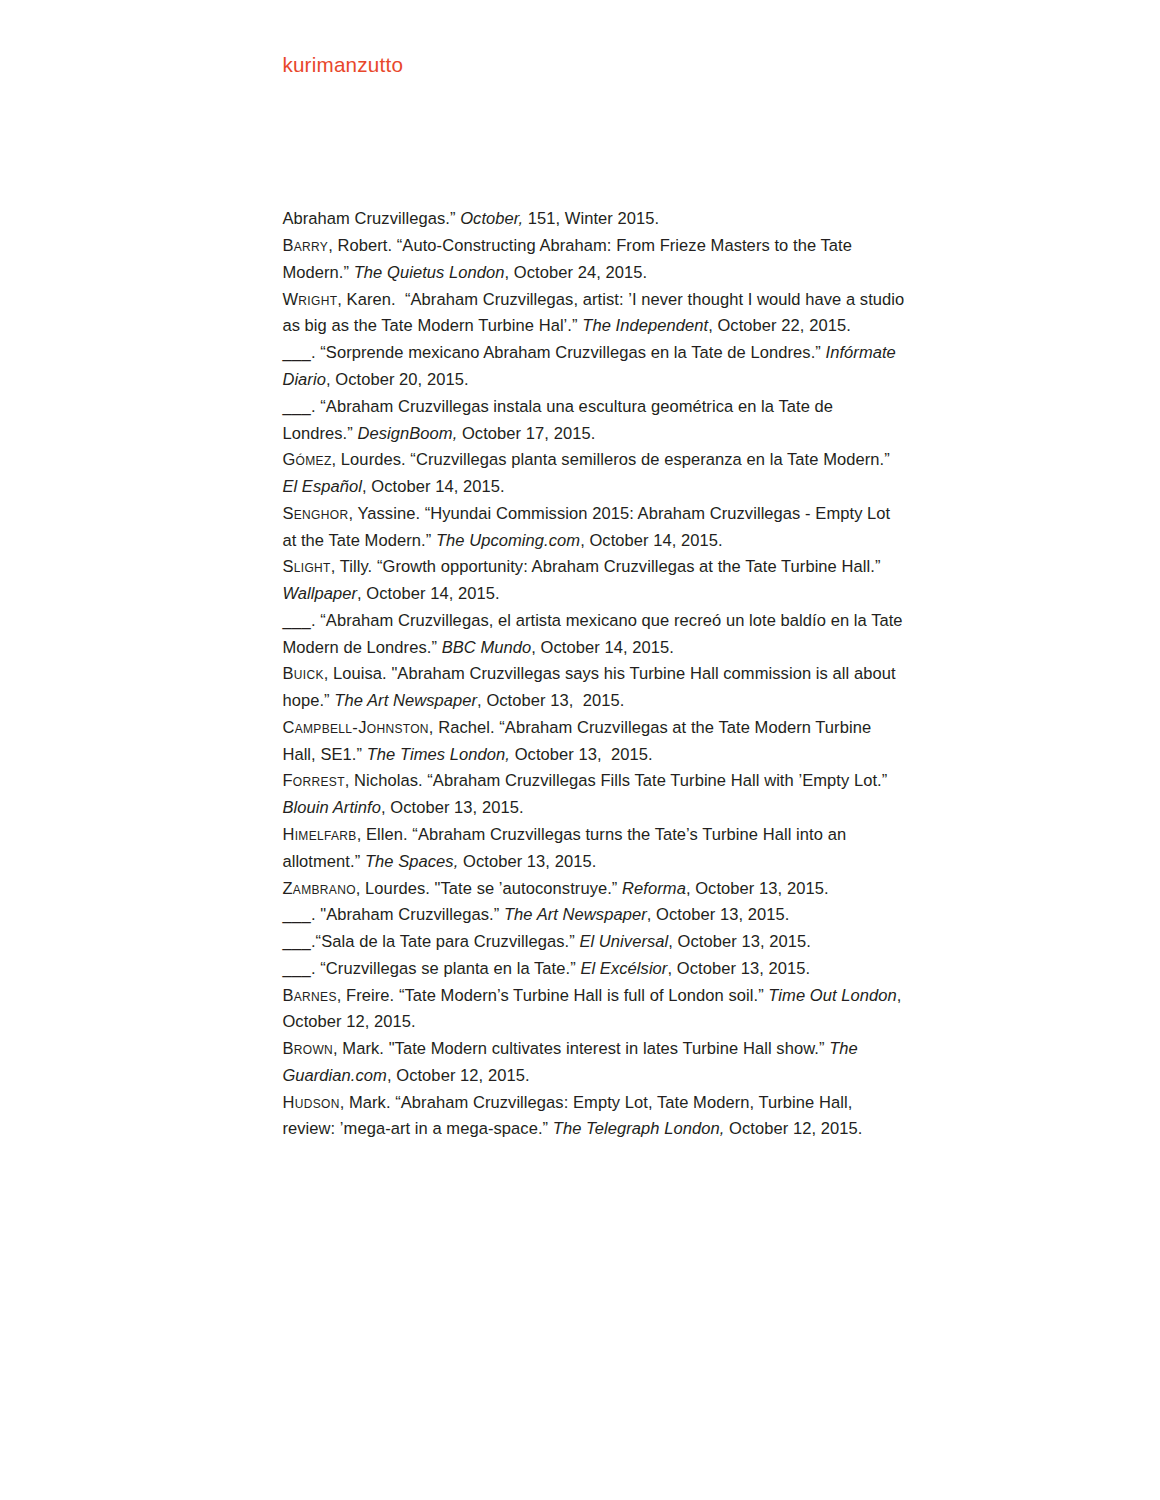kurimanzutto
Abraham Cruzvillegas.” October, 151, Winter 2015.
Barry, Robert. “Auto-Constructing Abraham: From Frieze Masters to the Tate Modern.” The Quietus London, October 24, 2015.
Wright, Karen. “Abraham Cruzvillegas, artist: ’I never thought I would have a studio as big as the Tate Modern Turbine Hal’.” The Independent, October 22, 2015.
___. “Sorprende mexicano Abraham Cruzvillegas en la Tate de Londres.” Infórmate Diario, October 20, 2015.
___. “Abraham Cruzvillegas instala una escultura geométrica en la Tate de Londres.” DesignBoom, October 17, 2015.
Gómez, Lourdes. “Cruzvillegas planta semilleros de esperanza en la Tate Modern.” El Español, October 14, 2015.
Senghor, Yassine. “Hyundai Commission 2015: Abraham Cruzvillegas - Empty Lot at the Tate Modern.” The Upcoming.com, October 14, 2015.
Slight, Tilly. “Growth opportunity: Abraham Cruzvillegas at the Tate Turbine Hall.” Wallpaper, October 14, 2015.
___. “Abraham Cruzvillegas, el artista mexicano que recreó un lote baldío en la Tate Modern de Londres.” BBC Mundo, October 14, 2015.
Buick, Louisa. "Abraham Cruzvillegas says his Turbine Hall commission is all about hope.” The Art Newspaper, October 13, 2015.
Campbell-Johnston, Rachel. “Abraham Cruzvillegas at the Tate Modern Turbine Hall, SE1.” The Times London, October 13, 2015.
Forrest, Nicholas. “Abraham Cruzvillegas Fills Tate Turbine Hall with ’Empty Lot.” Blouin Artinfo, October 13, 2015.
Himelfarb, Ellen. “Abraham Cruzvillegas turns the Tate’s Turbine Hall into an allotment.” The Spaces, October 13, 2015.
Zambrano, Lourdes. "Tate se ’autoconstruye.” Reforma, October 13, 2015.
___. "Abraham Cruzvillegas.” The Art Newspaper, October 13, 2015.
___.“Sala de la Tate para Cruzvillegas.” El Universal, October 13, 2015.
___. “Cruzvillegas se planta en la Tate.” El Excélsior, October 13, 2015.
Barnes, Freire. “Tate Modern’s Turbine Hall is full of London soil.” Time Out London, October 12, 2015.
Brown, Mark. "Tate Modern cultivates interest in lates Turbine Hall show.” The Guardian.com, October 12, 2015.
Hudson, Mark. “Abraham Cruzvillegas: Empty Lot, Tate Modern, Turbine Hall, review: ’mega-art in a mega-space.” The Telegraph London, October 12, 2015.